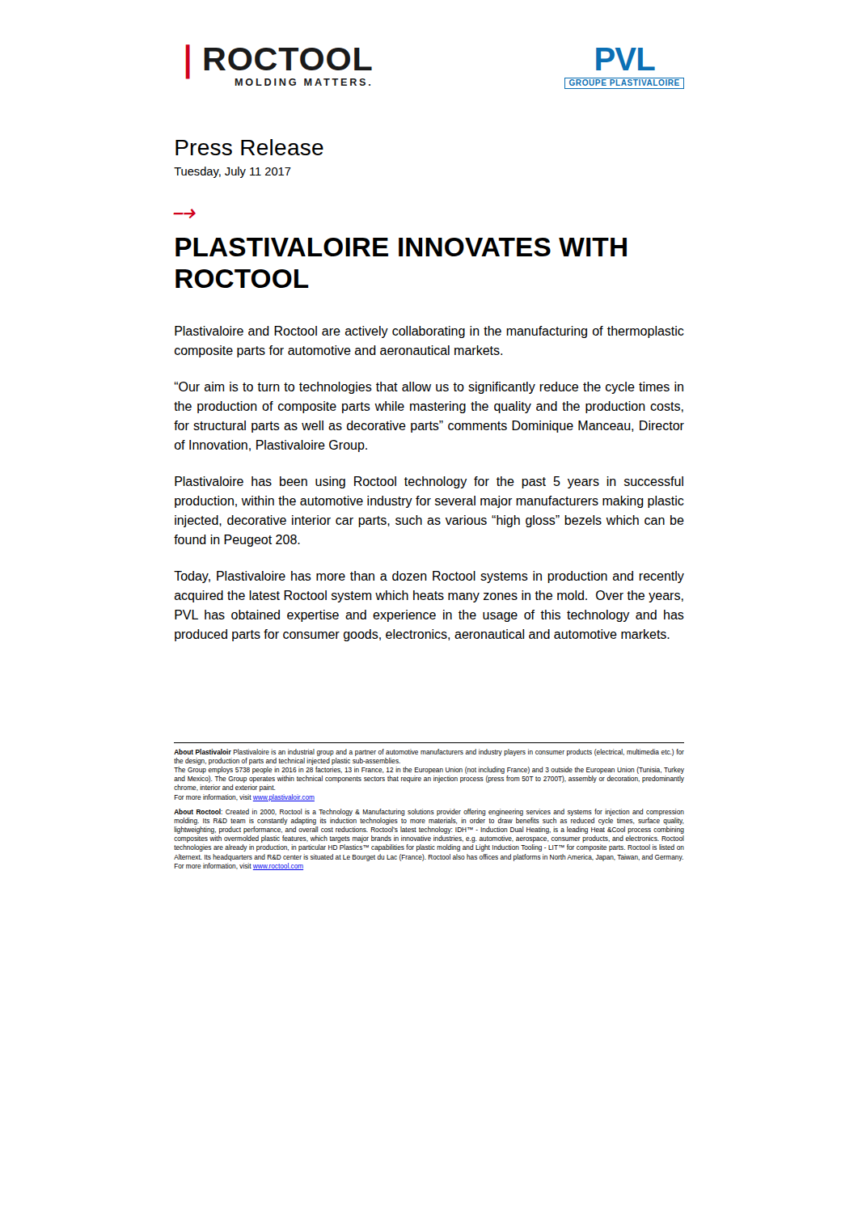❘ROCTOOL
MOLDING MATTERS.
PVL
GROUPE PLASTIVALOIRE
Press Release
Tuesday, July 11 2017
⤍
PLASTIVALOIRE INNOVATES WITH ROCTOOL
Plastivaloire and Roctool are actively collaborating in the manufacturing of thermoplastic composite parts for automotive and aeronautical markets.
“Our aim is to turn to technologies that allow us to significantly reduce the cycle times in the production of composite parts while mastering the quality and the production costs, for structural parts as well as decorative parts” comments Dominique Manceau, Director of Innovation, Plastivaloire Group.
Plastivaloire has been using Roctool technology for the past 5 years in successful production, within the automotive industry for several major manufacturers making plastic injected, decorative interior car parts, such as various “high gloss” bezels which can be found in Peugeot 208.
Today, Plastivaloire has more than a dozen Roctool systems in production and recently acquired the latest Roctool system which heats many zones in the mold. Over the years, PVL has obtained expertise and experience in the usage of this technology and has produced parts for consumer goods, electronics, aeronautical and automotive markets.
About Plastivaloir Plastivaloire is an industrial group and a partner of automotive manufacturers and industry players in consumer products (electrical, multimedia etc.) for the design, production of parts and technical injected plastic sub-assemblies.
The Group employs 5738 people in 2016 in 28 factories, 13 in France, 12 in the European Union (not including France) and 3 outside the European Union (Tunisia, Turkey and Mexico). The Group operates within technical components sectors that require an injection process (press from 50T to 2700T), assembly or decoration, predominantly chrome, interior and exterior paint.
For more information, visit www.plastivaloir.com
About Roctool: Created in 2000, Roctool is a Technology & Manufacturing solutions provider offering engineering services and systems for injection and compression molding. Its R&D team is constantly adapting its induction technologies to more materials, in order to draw benefits such as reduced cycle times, surface quality, lightweighting, product performance, and overall cost reductions. Roctool’s latest technology: IDH™ - Induction Dual Heating, is a leading Heat &Cool process combining composites with overmolded plastic features, which targets major brands in innovative industries, e.g. automotive, aerospace, consumer products, and electronics. Roctool technologies are already in production, in particular HD Plastics™ capabilities for plastic molding and Light Induction Tooling - LIT™ for composite parts. Roctool is listed on Alternext. Its headquarters and R&D center is situated at Le Bourget du Lac (France). Roctool also has offices and platforms in North America, Japan, Taiwan, and Germany.
For more information, visit www.roctool.com